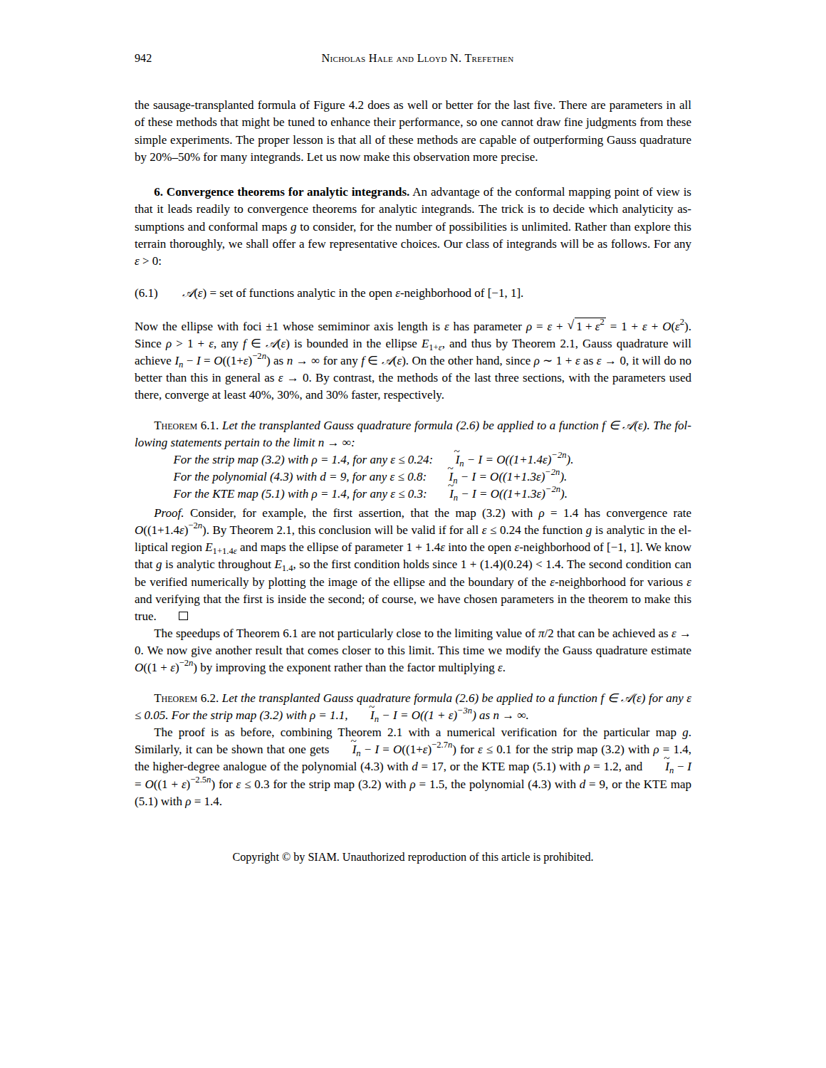942
Nicholas Hale and Lloyd N. Trefethen
the sausage-transplanted formula of Figure 4.2 does as well or better for the last five. There are parameters in all of these methods that might be tuned to enhance their performance, so one cannot draw fine judgments from these simple experiments. The proper lesson is that all of these methods are capable of outperforming Gauss quadrature by 20%–50% for many integrands. Let us now make this observation more precise.
6. Convergence theorems for analytic integrands. An advantage of the conformal mapping point of view is that it leads readily to convergence theorems for analytic integrands. The trick is to decide which analyticity assumptions and conformal maps g to consider, for the number of possibilities is unlimited. Rather than explore this terrain thoroughly, we shall offer a few representative choices. Our class of integrands will be as follows. For any ε > 0:
(6.1) 𝒜(ε) = set of functions analytic in the open ε-neighborhood of [−1, 1].
Now the ellipse with foci ±1 whose semiminor axis length is ε has parameter ρ = ε + 1 + ε2 = 1 + ε + O(ε2). Since ρ > 1 + ε, any f ∈ 𝒜(ε) is bounded in the ellipse E1+ε, and thus by Theorem 2.1, Gauss quadrature will achieve In − I = O((1+ε)−2n) as n → ∞ for any f ∈ 𝒜(ε). On the other hand, since ρ ∼ 1 + ε as ε → 0, it will do no better than this in general as ε → 0. By contrast, the methods of the last three sections, with the parameters used there, converge at least 40%, 30%, and 30% faster, respectively.
Theorem 6.1. Let the transplanted Gauss quadrature formula (2.6) be applied to a function f ∈ 𝒜(ε). The following statements pertain to the limit n → ∞:
For the strip map (3.2) with ρ = 1.4, for any ε ≤ 0.24: ~In − I = O((1+1.4ε)−2n).
For the polynomial (4.3) with d = 9, for any ε ≤ 0.8: ~In − I = O((1+1.3ε)−2n).
For the KTE map (5.1) with ρ = 1.4, for any ε ≤ 0.3: ~In − I = O((1+1.3ε)−2n).
Proof. Consider, for example, the first assertion, that the map (3.2) with ρ = 1.4 has convergence rate O((1+1.4ε)−2n). By Theorem 2.1, this conclusion will be valid if for all ε ≤ 0.24 the function g is analytic in the elliptical region E1+1.4ε and maps the ellipse of parameter 1 + 1.4ε into the open ε-neighborhood of [−1, 1]. We know that g is analytic throughout E1.4, so the first condition holds since 1 + (1.4)(0.24) < 1.4. The second condition can be verified numerically by plotting the image of the ellipse and the boundary of the ε-neighborhood for various ε and verifying that the first is inside the second; of course, we have chosen parameters in the theorem to make this true.
The speedups of Theorem 6.1 are not particularly close to the limiting value of π/2 that can be achieved as ε → 0. We now give another result that comes closer to this limit. This time we modify the Gauss quadrature estimate O((1 + ε)−2n) by improving the exponent rather than the factor multiplying ε.
Theorem 6.2. Let the transplanted Gauss quadrature formula (2.6) be applied to a function f ∈ 𝒜(ε) for any ε ≤ 0.05. For the strip map (3.2) with ρ = 1.1, ~In − I = O((1 + ε)−3n) as n → ∞.
The proof is as before, combining Theorem 2.1 with a numerical verification for the particular map g. Similarly, it can be shown that one gets ~In − I = O((1+ε)−2.7n) for ε ≤ 0.1 for the strip map (3.2) with ρ = 1.4, the higher-degree analogue of the polynomial (4.3) with d = 17, or the KTE map (5.1) with ρ = 1.2, and ~In − I = O((1 + ε)−2.5n) for ε ≤ 0.3 for the strip map (3.2) with ρ = 1.5, the polynomial (4.3) with d = 9, or the KTE map (5.1) with ρ = 1.4.
Copyright © by SIAM. Unauthorized reproduction of this article is prohibited.